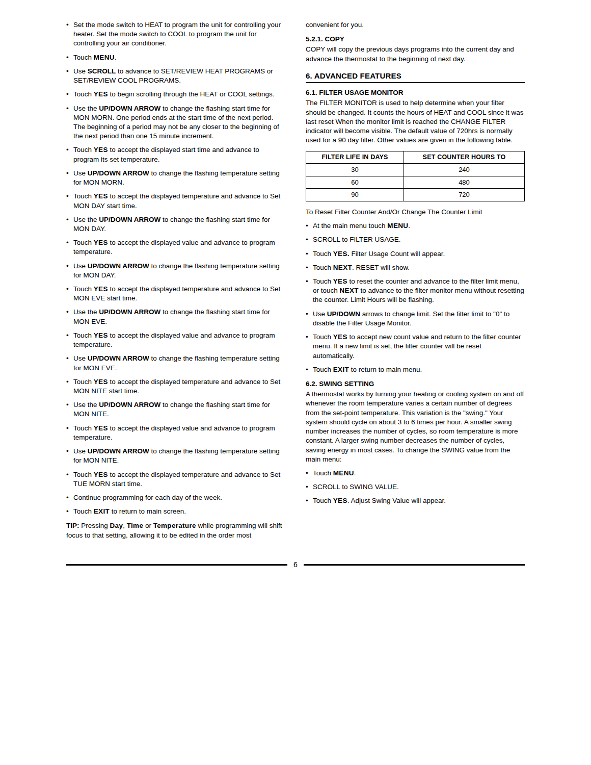Set the mode switch to HEAT to program the unit for controlling your heater. Set the mode switch to COOL to program the unit for controlling your air conditioner.
Touch MENU.
Use SCROLL to advance to SET/REVIEW HEAT PROGRAMS or SET/REVIEW COOL PROGRAMS.
Touch YES to begin scrolling through the HEAT or COOL settings.
Use the UP/DOWN ARROW to change the flashing start time for MON MORN. One period ends at the start time of the next period. The beginning of a period may not be any closer to the beginning of the next period than one 15 minute increment.
Touch YES to accept the displayed start time and advance to program its set temperature.
Use UP/DOWN ARROW to change the flashing temperature setting for MON MORN.
Touch YES to accept the displayed temperature and advance to Set MON DAY start time.
Use the UP/DOWN ARROW to change the flashing start time for MON DAY.
Touch YES to accept the displayed value and advance to program temperature.
Use UP/DOWN ARROW to change the flashing temperature setting for MON DAY.
Touch YES to accept the displayed temperature and advance to Set MON EVE start time.
Use the UP/DOWN ARROW to change the flashing start time for MON EVE.
Touch YES to accept the displayed value and advance to program temperature.
Use UP/DOWN ARROW to change the flashing temperature setting for MON EVE.
Touch YES to accept the displayed temperature and advance to Set MON NITE start time.
Use the UP/DOWN ARROW to change the flashing start time for MON NITE.
Touch YES to accept the displayed value and advance to program temperature.
Use UP/DOWN ARROW to change the flashing temperature setting for MON NITE.
Touch YES to accept the displayed temperature and advance to Set TUE MORN start time.
Continue programming for each day of the week.
Touch EXIT to return to main screen.
TIP: Pressing Day, Time or Temperature while programming will shift focus to that setting, allowing it to be edited in the order most
convenient for you.
5.2.1. COPY
COPY will copy the previous days programs into the current day and advance the thermostat to the beginning of next day.
6. ADVANCED FEATURES
6.1. FILTER USAGE MONITOR
The FILTER MONITOR is used to help determine when your filter should be changed. It counts the hours of HEAT and COOL since it was last reset When the monitor limit is reached the CHANGE FILTER indicator will become visible. The default value of 720hrs is normally used for a 90 day filter. Other values are given in the following table.
| FILTER LIFE IN DAYS | SET COUNTER HOURS TO |
| --- | --- |
| 30 | 240 |
| 60 | 480 |
| 90 | 720 |
To Reset Filter Counter And/Or Change The Counter Limit
At the main menu touch MENU.
SCROLL to FILTER USAGE.
Touch YES. Filter Usage Count will appear.
Touch NEXT. RESET will show.
Touch YES to reset the counter and advance to the filter limit menu, or touch NEXT to advance to the filter monitor menu without resetting the counter. Limit Hours will be flashing.
Use UP/DOWN arrows to change limit. Set the filter limit to "0" to disable the Filter Usage Monitor.
Touch YES to accept new count value and return to the filter counter menu. If a new limit is set, the filter counter will be reset automatically.
Touch EXIT to return to main menu.
6.2. SWING SETTING
A thermostat works by turning your heating or cooling system on and off whenever the room temperature varies a certain number of degrees from the set-point temperature. This variation is the "swing." Your system should cycle on about 3 to 6 times per hour. A smaller swing number increases the number of cycles, so room temperature is more constant. A larger swing number decreases the number of cycles, saving energy in most cases. To change the SWING value from the main menu:
Touch MENU.
SCROLL to SWING VALUE.
Touch YES. Adjust Swing Value will appear.
6